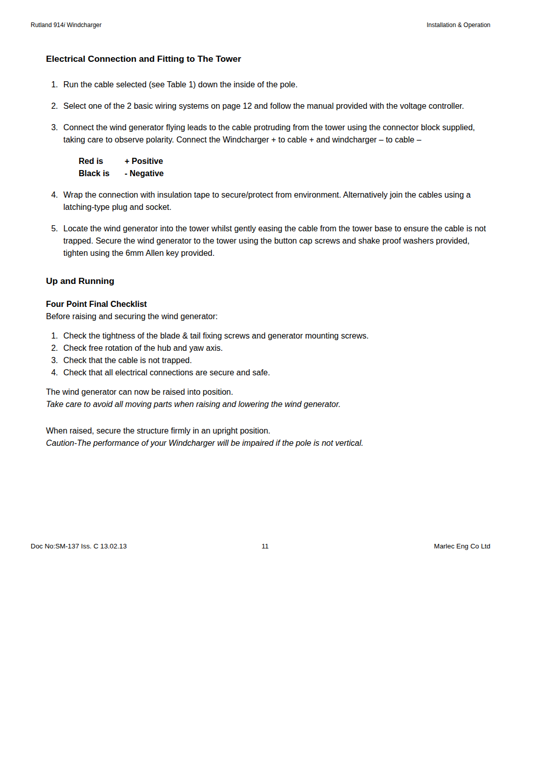Rutland 914i Windcharger
Installation & Operation
Electrical Connection and Fitting to The Tower
Run the cable selected (see Table 1) down the inside of the pole.
Select one of the 2 basic wiring systems on page 12 and follow the manual provided with the voltage controller.
Connect the wind generator flying leads to the cable protruding from the tower using the connector block supplied, taking care to observe polarity. Connect the Windcharger + to cable + and windcharger – to cable –
Red is+ Positive
Black is- Negative
Wrap the connection with insulation tape to secure/protect from environment. Alternatively join the cables using a latching-type plug and socket.
Locate the wind generator into the tower whilst gently easing the cable from the tower base to ensure the cable is not trapped. Secure the wind generator to the tower using the button cap screws and shake proof washers provided, tighten using the 6mm Allen key provided.
Up and Running
Four Point Final Checklist
Before raising and securing the wind generator:
Check the tightness of the blade & tail fixing screws and generator mounting screws.
Check free rotation of the hub and yaw axis.
Check that the cable is not trapped.
Check that all electrical connections are secure and safe.
The wind generator can now be raised into position.
Take care to avoid all moving parts when raising and lowering the wind generator.
When raised, secure the structure firmly in an upright position.
Caution-The performance of your Windcharger will be impaired if the pole is not vertical.
Doc No:SM-137 Iss. C 13.02.13
11
Marlec Eng Co Ltd